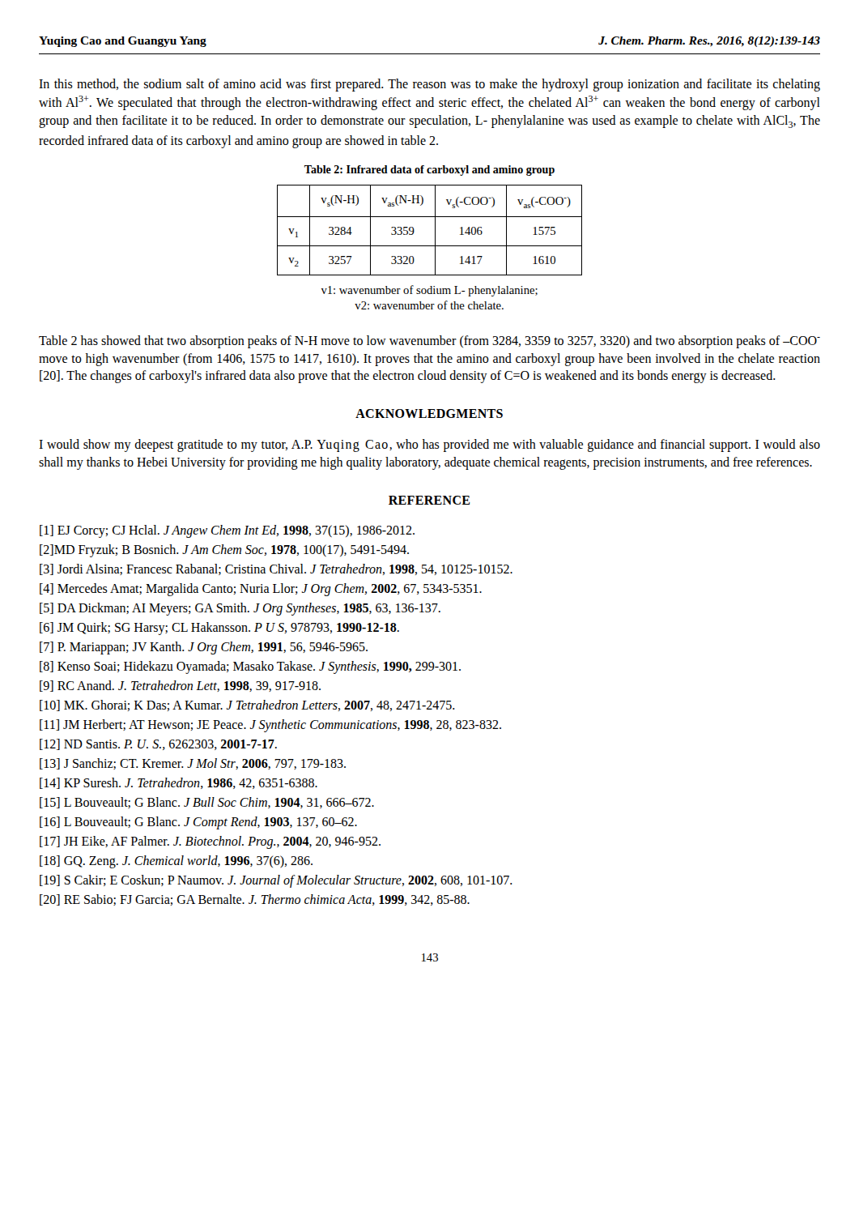Yuqing Cao and Guangyu Yang
J. Chem. Pharm. Res., 2016, 8(12):139-143
In this method, the sodium salt of amino acid was first prepared. The reason was to make the hydroxyl group ionization and facilitate its chelating with Al3+. We speculated that through the electron-withdrawing effect and steric effect, the chelated Al3+ can weaken the bond energy of carbonyl group and then facilitate it to be reduced. In order to demonstrate our speculation, L- phenylalanine was used as example to chelate with AlCl3, The recorded infrared data of its carboxyl and amino group are showed in table 2.
Table 2: Infrared data of carboxyl and amino group
| | v s (N-H) | v as (N-H) | v s (-COO - ) | v as (-COO - ) |
| --- | --- | --- | --- | --- |
| v 1 | 3284 | 3359 | 1406 | 1575 |
| v 2 | 3257 | 3320 | 1417 | 1610 |
v1: wavenumber of sodium L- phenylalanine;
v2: wavenumber of the chelate.
Table 2 has showed that two absorption peaks of N-H move to low wavenumber (from 3284, 3359 to 3257, 3320) and two absorption peaks of –COO- move to high wavenumber (from 1406, 1575 to 1417, 1610). It proves that the amino and carboxyl group have been involved in the chelate reaction [20]. The changes of carboxyl's infrared data also prove that the electron cloud density of C=O is weakened and its bonds energy is decreased.
ACKNOWLEDGMENTS
I would show my deepest gratitude to my tutor, A.P. Yuqing Cao, who has provided me with valuable guidance and financial support. I would also shall my thanks to Hebei University for providing me high quality laboratory, adequate chemical reagents, precision instruments, and free references.
REFERENCE
[1] EJ Corcy; CJ Hclal. J Angew Chem Int Ed, 1998, 37(15), 1986-2012.
[2]MD Fryzuk; B Bosnich. J Am Chem Soc, 1978, 100(17), 5491-5494.
[3] Jordi Alsina; Francesc Rabanal; Cristina Chival. J Tetrahedron, 1998, 54, 10125-10152.
[4] Mercedes Amat; Margalida Canto; Nuria Llor; J Org Chem, 2002, 67, 5343-5351.
[5] DA Dickman; AI Meyers; GA Smith. J Org Syntheses, 1985, 63, 136-137.
[6] JM Quirk; SG Harsy; CL Hakansson. P U S, 978793, 1990-12-18.
[7] P. Mariappan; JV Kanth. J Org Chem, 1991, 56, 5946-5965.
[8] Kenso Soai; Hidekazu Oyamada; Masako Takase. J Synthesis, 1990, 299-301.
[9] RC Anand. J. Tetrahedron Lett, 1998, 39, 917-918.
[10] MK. Ghorai; K Das; A Kumar. J Tetrahedron Letters, 2007, 48, 2471-2475.
[11] JM Herbert; AT Hewson; JE Peace. J Synthetic Communications, 1998, 28, 823-832.
[12] ND Santis. P. U. S., 6262303, 2001-7-17.
[13] J Sanchiz; CT. Kremer. J Mol Str, 2006, 797, 179-183.
[14] KP Suresh. J. Tetrahedron, 1986, 42, 6351-6388.
[15] L Bouveault; G Blanc. J Bull Soc Chim, 1904, 31, 666–672.
[16] L Bouveault; G Blanc. J Compt Rend, 1903, 137, 60–62.
[17] JH Eike, AF Palmer. J. Biotechnol. Prog., 2004, 20, 946-952.
[18] GQ. Zeng. J. Chemical world, 1996, 37(6), 286.
[19] S Cakir; E Coskun; P Naumov. J. Journal of Molecular Structure, 2002, 608, 101-107.
[20] RE Sabio; FJ Garcia; GA Bernalte. J. Thermo chimica Acta, 1999, 342, 85-88.
143